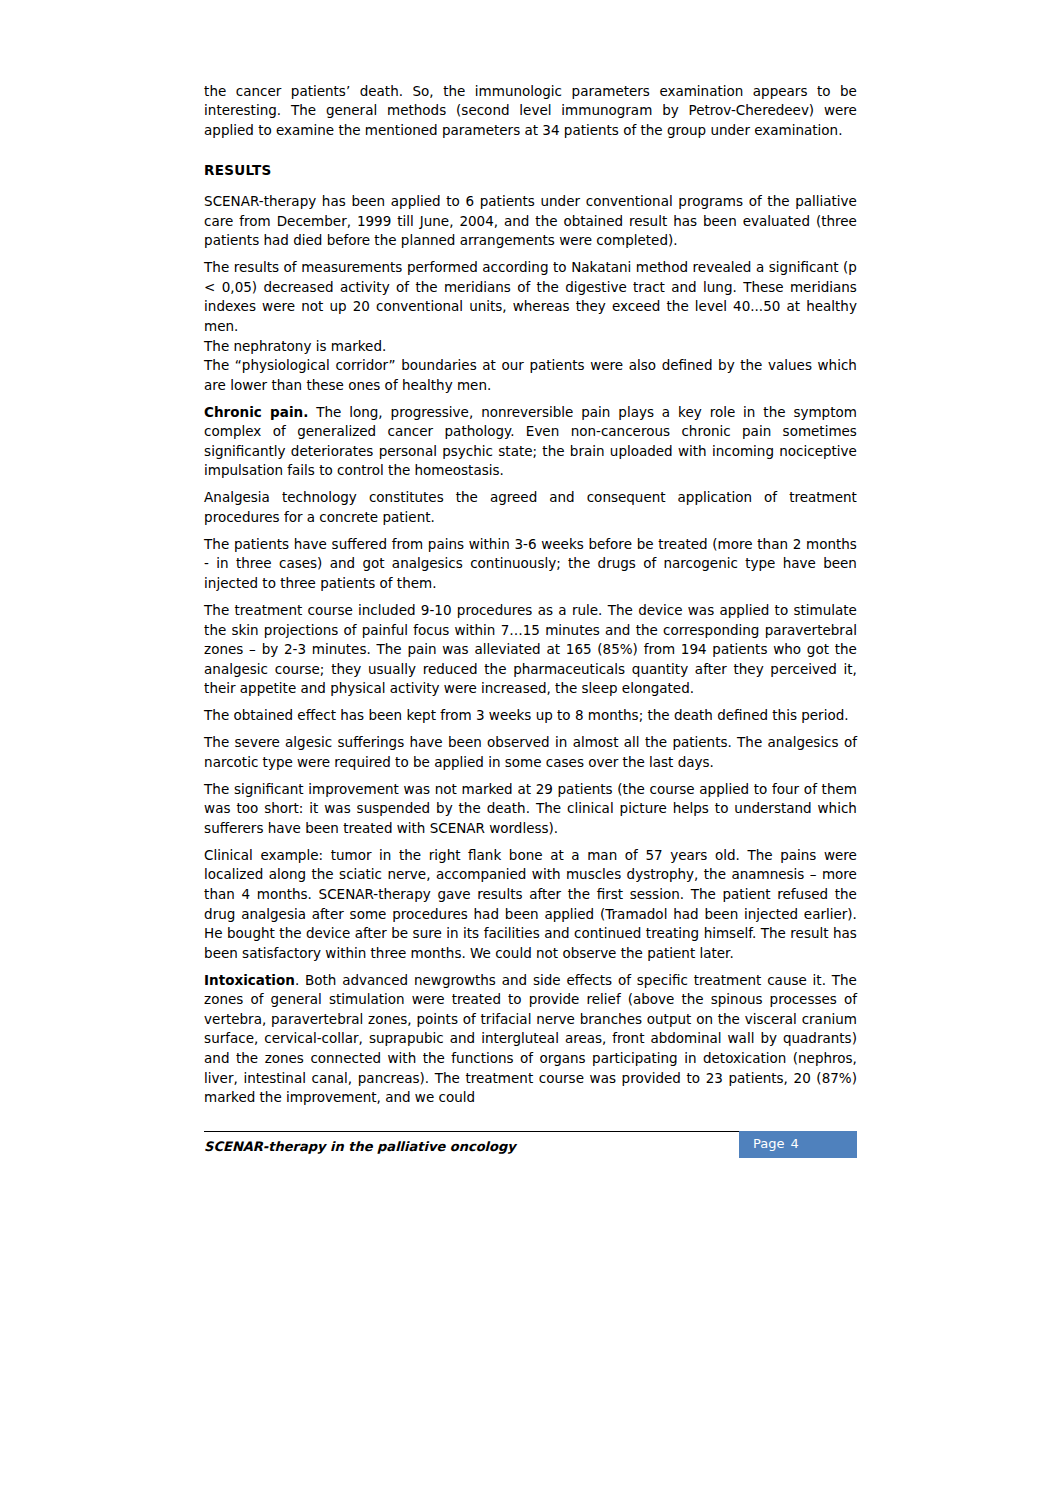the cancer patients’ death. So, the immunologic parameters examination appears to be interesting. The general methods (second level immunogram by Petrov-Cheredeev) were applied to examine the mentioned parameters at 34 patients of the group under examination.
RESULTS
SCENAR-therapy has been applied to 6 patients under conventional programs of the palliative care from December, 1999 till June, 2004, and the obtained result has been evaluated (three patients had died before the planned arrangements were completed).
The results of measurements performed according to Nakatani method revealed a significant (p < 0,05) decreased activity of the meridians of the digestive tract and lung. These meridians indexes were not up 20 conventional units, whereas they exceed the level 40...50 at healthy men.
The nephratony is marked.
The “physiological corridor” boundaries at our patients were also defined by the values which are lower than these ones of healthy men.
Chronic pain. The long, progressive, nonreversible pain plays a key role in the symptom complex of generalized cancer pathology. Even non-cancerous chronic pain sometimes significantly deteriorates personal psychic state; the brain uploaded with incoming nociceptive impulsation fails to control the homeostasis.
Analgesia technology constitutes the agreed and consequent application of treatment procedures for a concrete patient.
The patients have suffered from pains within 3-6 weeks before be treated (more than 2 months - in three cases) and got analgesics continuously; the drugs of narcogenic type have been injected to three patients of them.
The treatment course included 9-10 procedures as a rule. The device was applied to stimulate the skin projections of painful focus within 7…15 minutes and the corresponding paravertebral zones – by 2-3 minutes. The pain was alleviated at 165 (85%) from 194 patients who got the analgesic course; they usually reduced the pharmaceuticals quantity after they perceived it, their appetite and physical activity were increased, the sleep elongated.
The obtained effect has been kept from 3 weeks up to 8 months; the death defined this period.
The severe algesic sufferings have been observed in almost all the patients. The analgesics of narcotic type were required to be applied in some cases over the last days.
The significant improvement was not marked at 29 patients (the course applied to four of them was too short: it was suspended by the death. The clinical picture helps to understand which sufferers have been treated with SCENAR wordless).
Clinical example: tumor in the right flank bone at a man of 57 years old. The pains were localized along the sciatic nerve, accompanied with muscles dystrophy, the anamnesis – more than 4 months. SCENAR-therapy gave results after the first session. The patient refused the drug analgesia after some procedures had been applied (Tramadol had been injected earlier). He bought the device after be sure in its facilities and continued treating himself. The result has been satisfactory within three months. We could not observe the patient later.
Intoxication. Both advanced newgrowths and side effects of specific treatment cause it. The zones of general stimulation were treated to provide relief (above the spinous processes of vertebra, paravertebral zones, points of trifacial nerve branches output on the visceral cranium surface, cervical-collar, suprapubic and intergluteal areas, front abdominal wall by quadrants) and the zones connected with the functions of organs participating in detoxication (nephros, liver, intestinal canal, pancreas). The treatment course was provided to 23 patients, 20 (87%) marked the improvement, and we could
SCENAR-therapy in the palliative oncology
Page 4